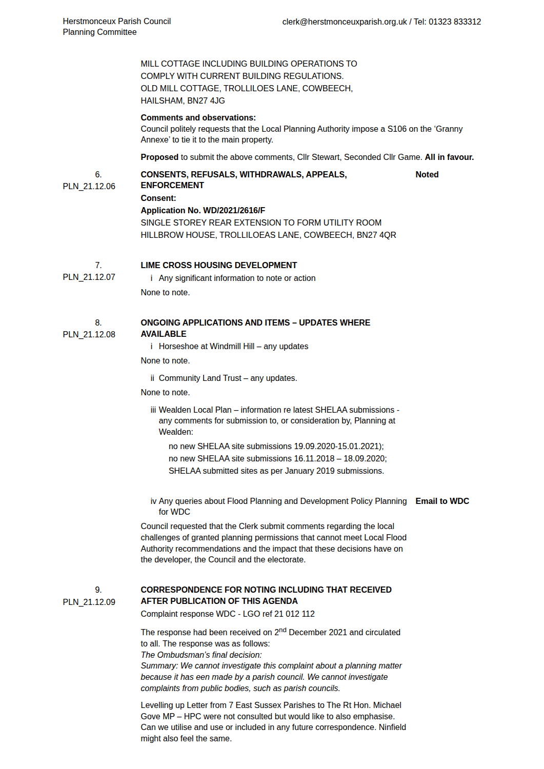Herstmonceux Parish Council
Planning Committee
clerk@herstmonceuxparish.org.uk / Tel: 01323 833312
MILL COTTAGE INCLUDING BUILDING OPERATIONS TO
COMPLY WITH CURRENT BUILDING REGULATIONS.
OLD MILL COTTAGE, TROLLILOES LANE, COWBEECH,
HAILSHAM, BN27 4JG
Comments and observations:
Council politely requests that the Local Planning Authority impose a S106 on the ‘Granny Annexe’ to tie it to the main property.
Proposed to submit the above comments, Cllr Stewart, Seconded Cllr Game. All in favour.
6. PLN_21.12.06
Consents, Refusals, Withdrawals, Appeals, Enforcement
Consent:
Application No. WD/2021/2616/F
SINGLE STOREY REAR EXTENSION TO FORM UTILITY ROOM
HILLBROW HOUSE, TROLLILOEAS LANE, COWBEECH, BN27 4QR
Noted
7. PLN_21.12.07
Lime Cross Housing Development
i
Any significant information to note or action
None to note.
8. PLN_21.12.08
Ongoing Applications and Items – Updates Where Available
i
Horseshoe at Windmill Hill – any updates
None to note.
ii
Community Land Trust – any updates.
None to note.
iii
Wealden Local Plan – information re latest SHELAA submissions - any comments for submission to, or consideration by, Planning at Wealden:
no new SHELAA site submissions 19.09.2020-15.01.2021);
no new SHELAA site submissions 16.11.2018 – 18.09.2020;
SHELAA submitted sites as per January 2019 submissions.
iv
Any queries about Flood Planning and Development Policy Planning for WDC
Council requested that the Clerk submit comments regarding the local challenges of granted planning permissions that cannot meet Local Flood Authority recommendations and the impact that these decisions have on the developer, the Council and the electorate.
Email to WDC
9. PLN_21.12.09
Correspondence for Noting Including That Received After Publication of This Agenda
Complaint response WDC - LGO ref 21 012 112
The response had been received on 2nd December 2021 and circulated to all. The response was as follows:
The Ombudsman’s final decision:
Summary: We cannot investigate this complaint about a planning matter because it has een made by a parish council. We cannot investigate complaints from public bodies, such as parish councils.
Levelling up Letter from 7 East Sussex Parishes to The Rt Hon. Michael Gove MP – HPC were not consulted but would like to also emphasise. Can we utilise and use or included in any future correspondence. Ninfield might also feel the same.